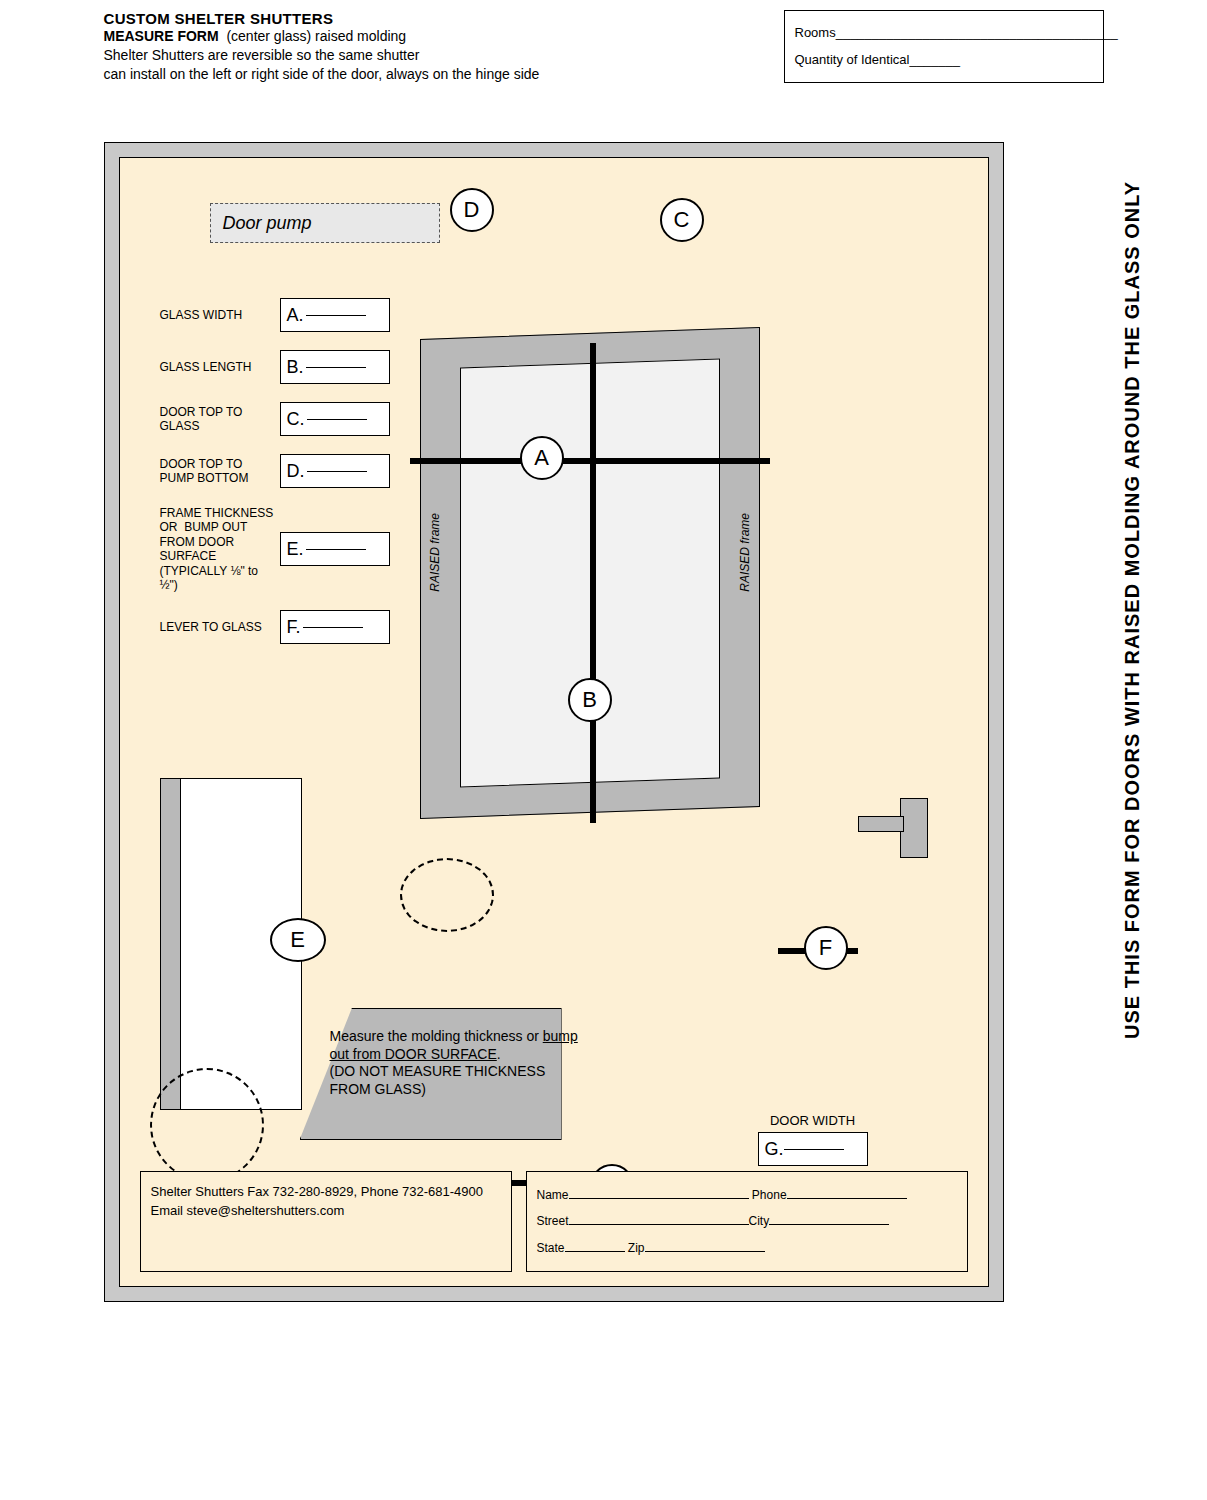CUSTOM SHELTER SHUTTERS
MEASURE FORM (center glass) raised molding
Shelter Shutters are reversible so the same shutter
can install on the left or right side of the door, always on the hinge side
Rooms_______________________________________
Quantity of Identical_______
USE THIS FORM FOR DOORS WITH RAISED MOLDING AROUND THE GLASS ONLY
Door pump
D
C
GLASS WIDTH
A.
GLASS LENGTH
B.
DOOR TOP TO GLASS
C.
DOOR TOP TO PUMP BOTTOM
D.
FRAME THICKNESS OR BUMP OUT FROM DOOR SURFACE
(TYPICALLY ⅛" to ½")
E.
LEVER TO GLASS
F.
RAISED frame
RAISED frame
A
B
F
Measure the molding thickness or bump out from DOOR SURFACE.
(DO NOT MEASURE THICKNESS FROM GLASS)
E
DOOR WIDTH
G.
H
Shelter Shutters Fax 732-280-8929, Phone 732-681-4900
Email steve@sheltershutters.com
Name Phone
Street City
State Zip